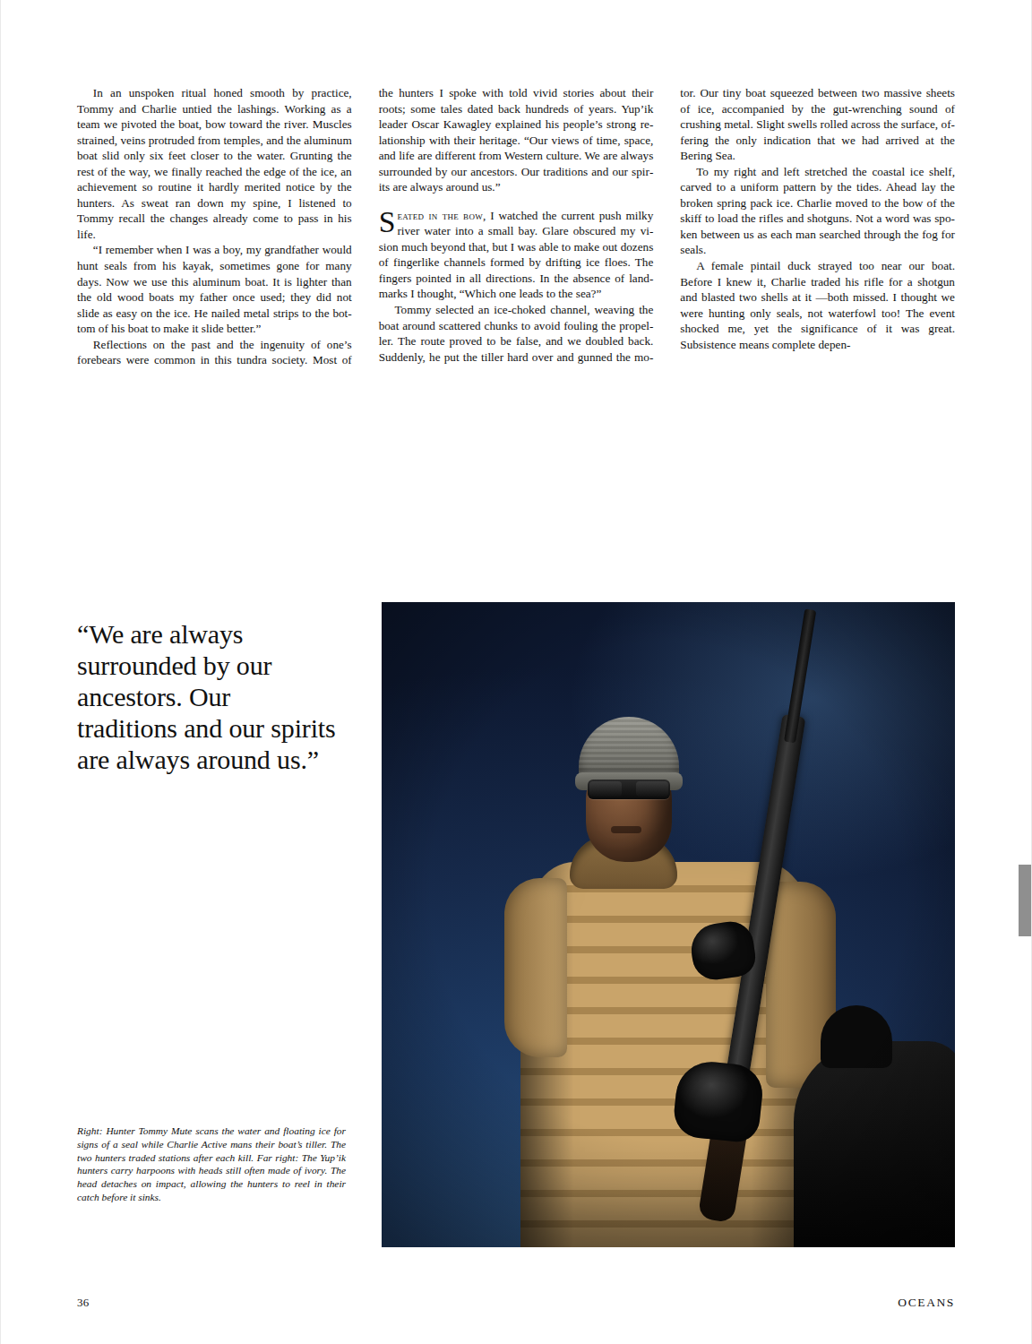In an unspoken ritual honed smooth by practice, Tommy and Charlie untied the lashings. Working as a team we pivoted the boat, bow toward the river. Muscles strained, veins protruded from temples, and the aluminum boat slid only six feet closer to the water. Grunting the rest of the way, we finally reached the edge of the ice, an achievement so routine it hardly merited notice by the hunters. As sweat ran down my spine, I listened to Tommy recall the changes already come to pass in his life.
“I remember when I was a boy, my grandfather would hunt seals from his kayak, sometimes gone for many days. Now we use this aluminum boat. It is lighter than the old wood boats my father once used; they did not slide as easy on the ice. He nailed metal strips to the bottom of his boat to make it slide better.”
Reflections on the past and the ingenuity of one’s forebears were common in this tundra society. Most of the hunters I spoke with told vivid stories about their roots; some tales dated back hundreds of years. Yup’ik leader Oscar Kawagley explained his people’s strong relationship with their heritage. “Our views of time, space, and life are different from Western culture. We are always surrounded by our ancestors. Our traditions and our spirits are always around us.”
Seated in the bow, I watched the current push milky river water into a small bay. Glare obscured my vision much beyond that, but I was able to make out dozens of fingerlike channels formed by drifting ice floes. The fingers pointed in all directions. In the absence of landmarks I thought, “Which one leads to the sea?”
Tommy selected an ice-choked channel, weaving the boat around scattered chunks to avoid fouling the propeller. The route proved to be false, and we doubled back. Suddenly, he put the tiller hard over and gunned the motor. Our tiny boat squeezed between two massive sheets of ice, accompanied by the gut-wrenching sound of crushing metal. Slight swells rolled across the surface, offering the only indication that we had arrived at the Bering Sea.
To my right and left stretched the coastal ice shelf, carved to a uniform pattern by the tides. Ahead lay the broken spring pack ice. Charlie moved to the bow of the skiff to load the rifles and shotguns. Not a word was spoken between us as each man searched through the fog for seals.
A female pintail duck strayed too near our boat. Before I knew it, Charlie traded his rifle for a shotgun and blasted two shells at it —both missed. I thought we were hunting only seals, not waterfowl too! The event shocked me, yet the significance of it was great. Subsistence means complete depen-
“We are always surrounded by our ancestors. Our traditions and our spirits are always around us.”
Right: Hunter Tommy Mute scans the water and floating ice for signs of a seal while Charlie Active mans their boat’s tiller. The two hunters traded stations after each kill. Far right: The Yup’ik hunters carry harpoons with heads still often made of ivory. The head detaches on impact, allowing the hunters to reel in their catch before it sinks.
36
OCEANS